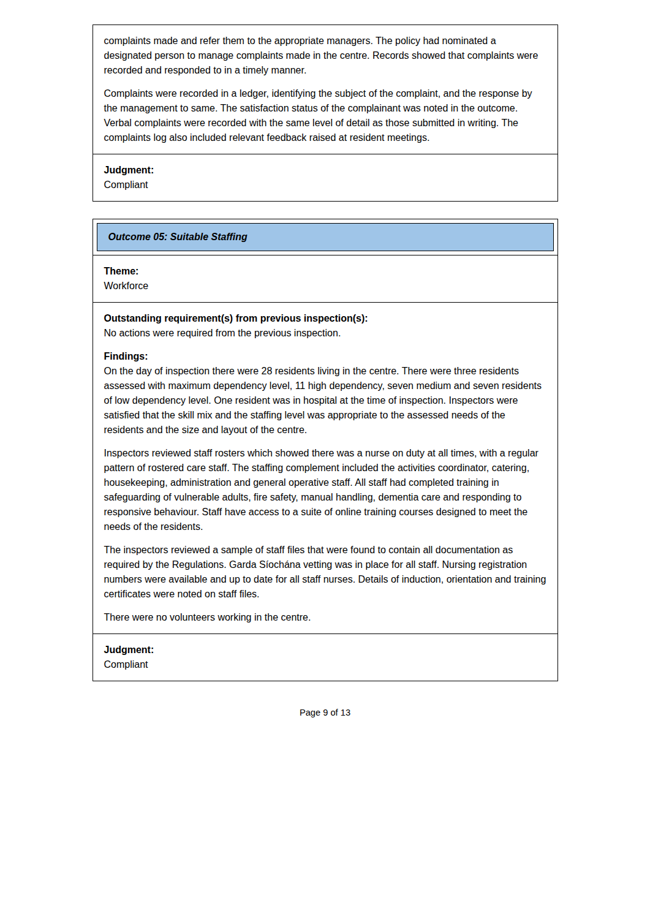complaints made and refer them to the appropriate managers. The policy had nominated a designated person to manage complaints made in the centre. Records showed that complaints were recorded and responded to in a timely manner.
Complaints were recorded in a ledger, identifying the subject of the complaint, and the response by the management to same. The satisfaction status of the complainant was noted in the outcome. Verbal complaints were recorded with the same level of detail as those submitted in writing. The complaints log also included relevant feedback raised at resident meetings.
Judgment:
Compliant
Outcome 05: Suitable Staffing
Theme:
Workforce
Outstanding requirement(s) from previous inspection(s):
No actions were required from the previous inspection.
Findings:
On the day of inspection there were 28 residents living in the centre. There were three residents assessed with maximum dependency level, 11 high dependency, seven medium and seven residents of low dependency level. One resident was in hospital at the time of inspection. Inspectors were satisfied that the skill mix and the staffing level was appropriate to the assessed needs of the residents and the size and layout of the centre.
Inspectors reviewed staff rosters which showed there was a nurse on duty at all times, with a regular pattern of rostered care staff. The staffing complement included the activities coordinator, catering, housekeeping, administration and general operative staff. All staff had completed training in safeguarding of vulnerable adults, fire safety, manual handling, dementia care and responding to responsive behaviour. Staff have access to a suite of online training courses designed to meet the needs of the residents.
The inspectors reviewed a sample of staff files that were found to contain all documentation as required by the Regulations. Garda Síochána vetting was in place for all staff. Nursing registration numbers were available and up to date for all staff nurses. Details of induction, orientation and training certificates were noted on staff files.
There were no volunteers working in the centre.
Judgment:
Compliant
Page 9 of 13